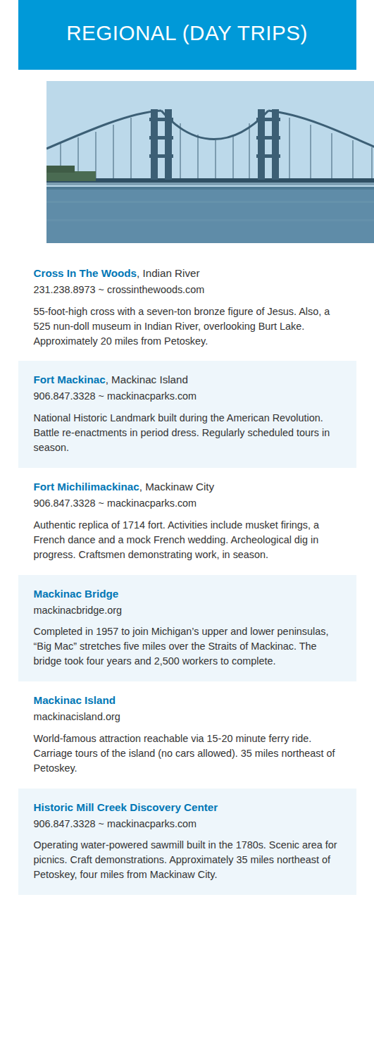Regional (Day Trips)
Cross In The Woods, Indian River
231.238.8973 ~ crossinthewoods.com
55-foot-high cross with a seven-ton bronze figure of Jesus. Also, a 525 nun-doll museum in Indian River, overlooking Burt Lake. Approximately 20 miles from Petoskey.
Fort Mackinac, Mackinac Island
906.847.3328 ~ mackinacparks.com
National Historic Landmark built during the American Revolution. Battle re-enactments in period dress. Regularly scheduled tours in season.
Fort Michilimackinac, Mackinaw City
906.847.3328 ~ mackinacparks.com
Authentic replica of 1714 fort. Activities include musket firings, a French dance and a mock French wedding. Archeological dig in progress. Craftsmen demonstrating work, in season.
Mackinac Bridge
mackinacbridge.org
Completed in 1957 to join Michigan’s upper and lower peninsulas, “Big Mac” stretches five miles over the Straits of Mackinac. The bridge took four years and 2,500 workers to complete.
Mackinac Island
mackinacisland.org
World-famous attraction reachable via 15-20 minute ferry ride. Carriage tours of the island (no cars allowed). 35 miles northeast of Petoskey.
Historic Mill Creek Discovery Center
906.847.3328 ~ mackinacparks.com
Operating water-powered sawmill built in the 1780s. Scenic area for picnics. Craft demonstrations. Approximately 35 miles northeast of Petoskey, four miles from Mackinaw City.